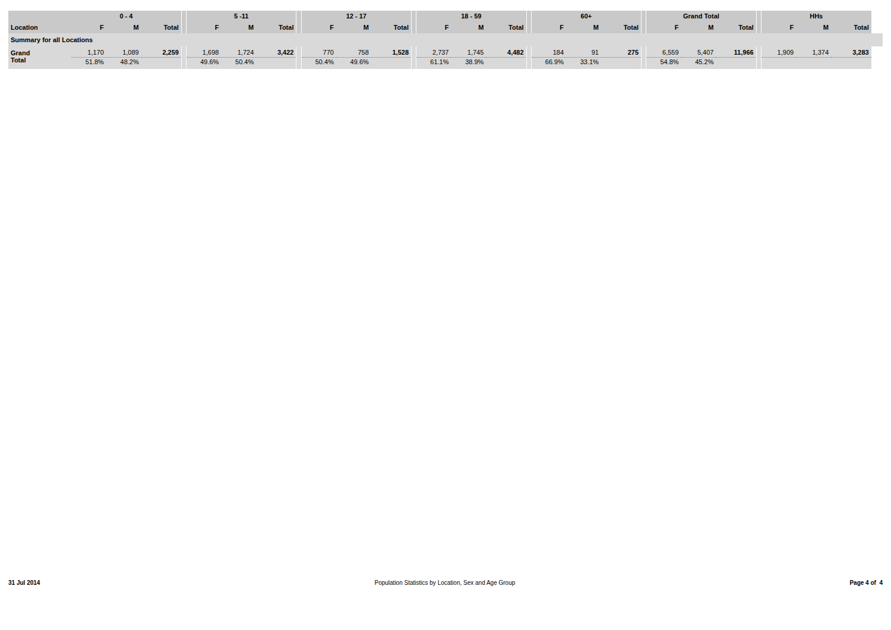| | 0 - 4 | | 5 -11 | | 12 - 17 | | 18 - 59 | | 60+ | | Grand Total | | HHs |
| Location | F | M | Total | | F | M | Total | | F | M | Total | | F | M | Total | | F | M | Total | | F | M | Total | | F | M | Total |
| Summary for all Locations |
| Grand Total | 1,170 | 1,089 | 2,259 | | 1,698 | 1,724 | 3,422 | | 770 | 758 | 1,528 | | 2,737 | 1,745 | 4,482 | | 184 | 91 | 275 | | 6,559 | 5,407 | 11,966 | | 1,909 | 1,374 | 3,283 |
| 51.8% | 48.2% | | | 49.6% | 50.4% | | | 50.4% | 49.6% | | | 61.1% | 38.9% | | | 66.9% | 33.1% | | | 54.8% | 45.2% | | | | | |
31 Jul 2014 Page 4 of 4
Population Statistics by Location, Sex and Age Group